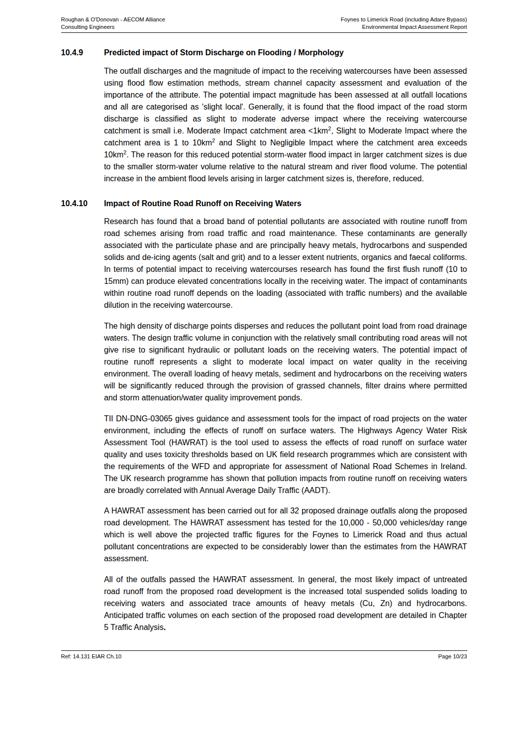Roughan & O'Donovan - AECOM Alliance
Consulting Engineers
Foynes to Limerick Road (including Adare Bypass)
Environmental Impact Assessment Report
10.4.9 Predicted impact of Storm Discharge on Flooding / Morphology
The outfall discharges and the magnitude of impact to the receiving watercourses have been assessed using flood flow estimation methods, stream channel capacity assessment and evaluation of the importance of the attribute. The potential impact magnitude has been assessed at all outfall locations and all are categorised as 'slight local'. Generally, it is found that the flood impact of the road storm discharge is classified as slight to moderate adverse impact where the receiving watercourse catchment is small i.e. Moderate Impact catchment area <1km2, Slight to Moderate Impact where the catchment area is 1 to 10km2 and Slight to Negligible Impact where the catchment area exceeds 10km2. The reason for this reduced potential storm-water flood impact in larger catchment sizes is due to the smaller storm-water volume relative to the natural stream and river flood volume. The potential increase in the ambient flood levels arising in larger catchment sizes is, therefore, reduced.
10.4.10 Impact of Routine Road Runoff on Receiving Waters
Research has found that a broad band of potential pollutants are associated with routine runoff from road schemes arising from road traffic and road maintenance. These contaminants are generally associated with the particulate phase and are principally heavy metals, hydrocarbons and suspended solids and de-icing agents (salt and grit) and to a lesser extent nutrients, organics and faecal coliforms. In terms of potential impact to receiving watercourses research has found the first flush runoff (10 to 15mm) can produce elevated concentrations locally in the receiving water. The impact of contaminants within routine road runoff depends on the loading (associated with traffic numbers) and the available dilution in the receiving watercourse.
The high density of discharge points disperses and reduces the pollutant point load from road drainage waters. The design traffic volume in conjunction with the relatively small contributing road areas will not give rise to significant hydraulic or pollutant loads on the receiving waters. The potential impact of routine runoff represents a slight to moderate local impact on water quality in the receiving environment. The overall loading of heavy metals, sediment and hydrocarbons on the receiving waters will be significantly reduced through the provision of grassed channels, filter drains where permitted and storm attenuation/water quality improvement ponds.
TII DN-DNG-03065 gives guidance and assessment tools for the impact of road projects on the water environment, including the effects of runoff on surface waters. The Highways Agency Water Risk Assessment Tool (HAWRAT) is the tool used to assess the effects of road runoff on surface water quality and uses toxicity thresholds based on UK field research programmes which are consistent with the requirements of the WFD and appropriate for assessment of National Road Schemes in Ireland. The UK research programme has shown that pollution impacts from routine runoff on receiving waters are broadly correlated with Annual Average Daily Traffic (AADT).
A HAWRAT assessment has been carried out for all 32 proposed drainage outfalls along the proposed road development. The HAWRAT assessment has tested for the 10,000 - 50,000 vehicles/day range which is well above the projected traffic figures for the Foynes to Limerick Road and thus actual pollutant concentrations are expected to be considerably lower than the estimates from the HAWRAT assessment.
All of the outfalls passed the HAWRAT assessment. In general, the most likely impact of untreated road runoff from the proposed road development is the increased total suspended solids loading to receiving waters and associated trace amounts of heavy metals (Cu, Zn) and hydrocarbons. Anticipated traffic volumes on each section of the proposed road development are detailed in Chapter 5 Traffic Analysis.
Ref: 14.131 EIAR Ch.10
Page 10/23